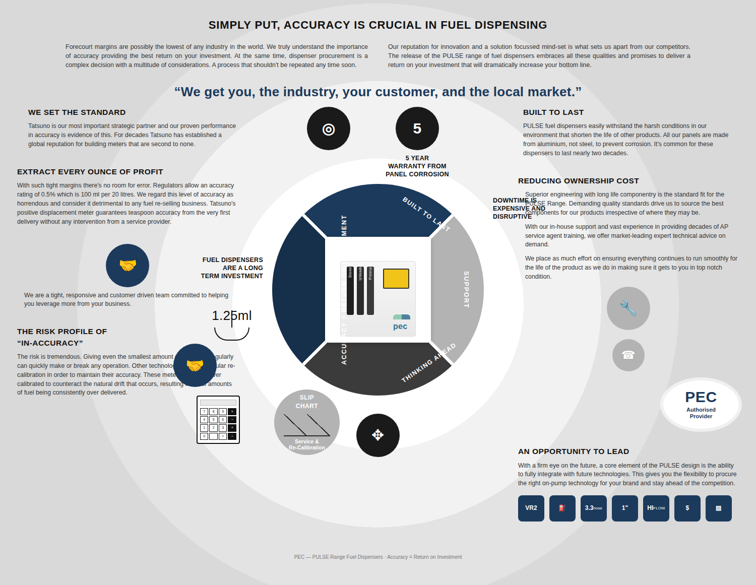Simply put, accuracy is crucial in fuel dispensing
Forecourt margins are possibly the lowest of any industry in the world. We truly understand the importance of accuracy providing the best return on your investment. At the same time, dispenser procurement is a complex decision with a multitude of considerations. A process that shouldn't be repeated any time soon.
Our reputation for innovation and a solution focussed mind-set is what sets us apart from our competitors. The release of the PULSE range of fuel dispensers embraces all these qualities and promises to deliver a return on your investment that will dramatically increase your bottom line.
“We get you, the industry, your customer, and the local market.”
We set the standard
Tatsuno is our most important strategic partner and our proven performance in accuracy is evidence of this. For decades Tatsuno has established a global reputation for building meters that are second to none.
Extract every ounce of profit
With such tight margins there's no room for error. Regulators allow an accuracy rating of 0.5% which is 100 ml per 20 litres. We regard this level of accuracy as horrendous and consider it detrimental to any fuel re-selling business. Tatsuno's positive displacement meter guarantees teaspoon accuracy from the very first delivery without any intervention from a service provider.
🤝
We are a tight, responsive and customer driven team committed to helping you leverage more from your business.
The risk profile of
“in-accuracy”
The risk is tremendous. Giving even the smallest amount of fuel away regularly can quickly make or break any operation. Other technologies require regular re-calibration in order to maintain their accuracy. These meters are often over calibrated to counteract the natural drift that occurs, resulting in small amounts of fuel being consistently over delivered.
◎
5
5 year
warranty from
panel corrosion
Accuracy = Return on Investment Built to last Support Thinking ahead
Diesel
Unleaded
Premium
pec
Fuel dispensers
are a long
term investment
Downtime is
expensive and
disruptive
1.25ml
🤝
Slip
chart
Service &
Re-Calibration
789× 456− 123+ 0.=÷
✥
Built to last
PULSE fuel dispensers easily withstand the harsh conditions in our environment that shorten the life of other products. All our panels are made from aluminium, not steel, to prevent corrosion. It's common for these dispensers to last nearly two decades.
Reducing ownership cost
Superior engineering with long life componentry is the standard fit for the PULSE Range. Demanding quality standards drive us to source the best components for our products irrespective of where they may be.
With our in-house support and vast experience in providing decades of AP service agent training, we offer market-leading expert technical advice on demand.
We place as much effort on ensuring everything continues to run smoothly for the life of the product as we do in making sure it gets to you in top notch condition.
🔧
☎
PEC
Authorised
Provider
An opportunity to lead
With a firm eye on the future, a core element of the PULSE design is the ability to fully integrate with future technologies. This gives you the flexibility to procure the right on-pump technology for your brand and stay ahead of the competition.
VR2
⛽
3.3hose
1"
HIFLOW
$
▤
PEC — PULSE Range Fuel Dispensers · Accuracy = Return on Investment